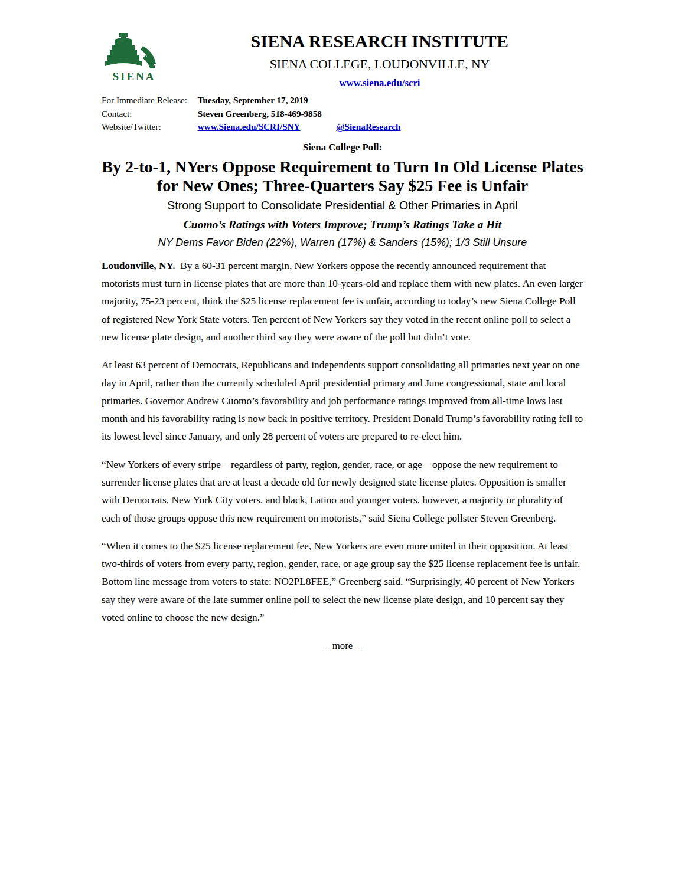SIENA
SIENA RESEARCH INSTITUTE
SIENA COLLEGE, LOUDONVILLE, NY
www.siena.edu/scri
| For Immediate Release: | Tuesday, September 17, 2019 |
| Contact: | Steven Greenberg, 518-469-9858 |
| Website/Twitter: | www.Siena.edu/SCRI/SNY @SienaResearch |
Siena College Poll:
By 2-to-1, NYers Oppose Requirement to Turn In Old License Plates for New Ones; Three-Quarters Say $25 Fee is Unfair
Strong Support to Consolidate Presidential & Other Primaries in April
Cuomo’s Ratings with Voters Improve; Trump’s Ratings Take a Hit
NY Dems Favor Biden (22%), Warren (17%) & Sanders (15%); 1/3 Still Unsure
Loudonville, NY. By a 60-31 percent margin, New Yorkers oppose the recently announced requirement that motorists must turn in license plates that are more than 10-years-old and replace them with new plates. An even larger majority, 75-23 percent, think the $25 license replacement fee is unfair, according to today’s new Siena College Poll of registered New York State voters. Ten percent of New Yorkers say they voted in the recent online poll to select a new license plate design, and another third say they were aware of the poll but didn’t vote.
At least 63 percent of Democrats, Republicans and independents support consolidating all primaries next year on one day in April, rather than the currently scheduled April presidential primary and June congressional, state and local primaries. Governor Andrew Cuomo’s favorability and job performance ratings improved from all-time lows last month and his favorability rating is now back in positive territory. President Donald Trump’s favorability rating fell to its lowest level since January, and only 28 percent of voters are prepared to re-elect him.
“New Yorkers of every stripe – regardless of party, region, gender, race, or age – oppose the new requirement to surrender license plates that are at least a decade old for newly designed state license plates. Opposition is smaller with Democrats, New York City voters, and black, Latino and younger voters, however, a majority or plurality of each of those groups oppose this new requirement on motorists,” said Siena College pollster Steven Greenberg.
“When it comes to the $25 license replacement fee, New Yorkers are even more united in their opposition. At least two-thirds of voters from every party, region, gender, race, or age group say the $25 license replacement fee is unfair. Bottom line message from voters to state: NO2PL8FEE,” Greenberg said. “Surprisingly, 40 percent of New Yorkers say they were aware of the late summer online poll to select the new license plate design, and 10 percent say they voted online to choose the new design.”
– more –